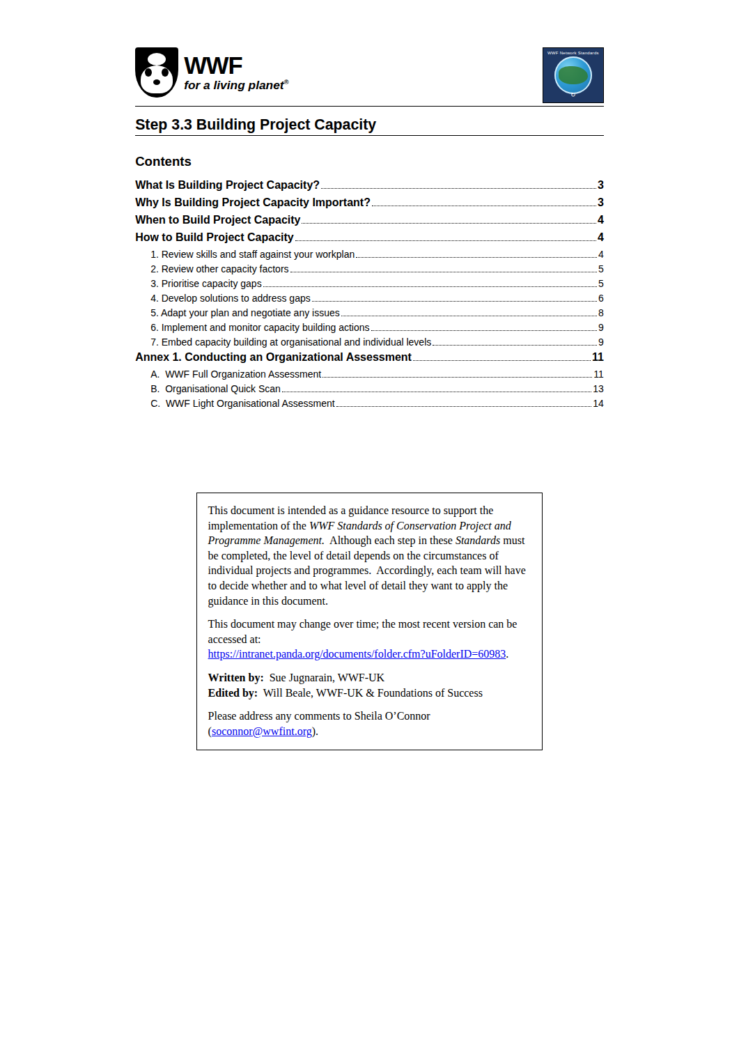WWF
for a living planet®
WWF Network Standards
↻
Step 3.3 Building Project Capacity
Contents
What Is Building Project Capacity? 3
Why Is Building Project Capacity Important? 3
When to Build Project Capacity 4
How to Build Project Capacity 4
1. Review skills and staff against your workplan 4
2. Review other capacity factors 5
3. Prioritise capacity gaps 5
4. Develop solutions to address gaps 6
5. Adapt your plan and negotiate any issues 8
6. Implement and monitor capacity building actions 9
7. Embed capacity building at organisational and individual levels 9
Annex 1. Conducting an Organizational Assessment 11
A. WWF Full Organization Assessment 11
B. Organisational Quick Scan 13
C. WWF Light Organisational Assessment 14
This document is intended as a guidance resource to support the implementation of the WWF Standards of Conservation Project and Programme Management. Although each step in these Standards must be completed, the level of detail depends on the circumstances of individual projects and programmes. Accordingly, each team will have to decide whether and to what level of detail they want to apply the guidance in this document.
This document may change over time; the most recent version can be accessed at:
https://intranet.panda.org/documents/folder.cfm?uFolderID=60983.
Written by: Sue Jugnarain, WWF-UK
Edited by: Will Beale, WWF-UK & Foundations of Success
Please address any comments to Sheila O’Connor (soconnor@wwfint.org).